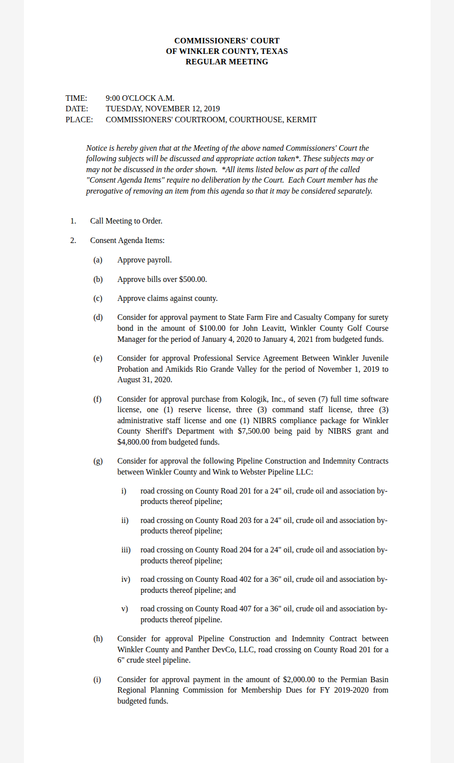Commissioners' Court
of Winkler County, Texas
Regular Meeting
| TIME: | 9:00 O'CLOCK A.M. |
| DATE: | TUESDAY, NOVEMBER 12, 2019 |
| PLACE: | COMMISSIONERS' COURTROOM, COURTHOUSE, KERMIT |
Notice is hereby given that at the Meeting of the above named Commissioners' Court the following subjects will be discussed and appropriate action taken*. These subjects may or may not be discussed in the order shown. *All items listed below as part of the called "Consent Agenda Items" require no deliberation by the Court. Each Court member has the prerogative of removing an item from this agenda so that it may be considered separately.
Call Meeting to Order.
Consent Agenda Items:
Approve payroll.
Approve bills over $500.00.
Approve claims against county.
Consider for approval payment to State Farm Fire and Casualty Company for surety bond in the amount of $100.00 for John Leavitt, Winkler County Golf Course Manager for the period of January 4, 2020 to January 4, 2021 from budgeted funds.
Consider for approval Professional Service Agreement Between Winkler Juvenile Probation and Amikids Rio Grande Valley for the period of November 1, 2019 to August 31, 2020.
Consider for approval purchase from Kologik, Inc., of seven (7) full time software license, one (1) reserve license, three (3) command staff license, three (3) administrative staff license and one (1) NIBRS compliance package for Winkler County Sheriff's Department with $7,500.00 being paid by NIBRS grant and $4,800.00 from budgeted funds.
Consider for approval the following Pipeline Construction and Indemnity Contracts between Winkler County and Wink to Webster Pipeline LLC:
road crossing on County Road 201 for a 24" oil, crude oil and association by-products thereof pipeline;
road crossing on County Road 203 for a 24" oil, crude oil and association by-products thereof pipeline;
road crossing on County Road 204 for a 24" oil, crude oil and association by-products thereof pipeline;
road crossing on County Road 402 for a 36" oil, crude oil and association by-products thereof pipeline; and
road crossing on County Road 407 for a 36" oil, crude oil and association by-products thereof pipeline.
Consider for approval Pipeline Construction and Indemnity Contract between Winkler County and Panther DevCo, LLC, road crossing on County Road 201 for a 6" crude steel pipeline.
Consider for approval payment in the amount of $2,000.00 to the Permian Basin Regional Planning Commission for Membership Dues for FY 2019-2020 from budgeted funds.